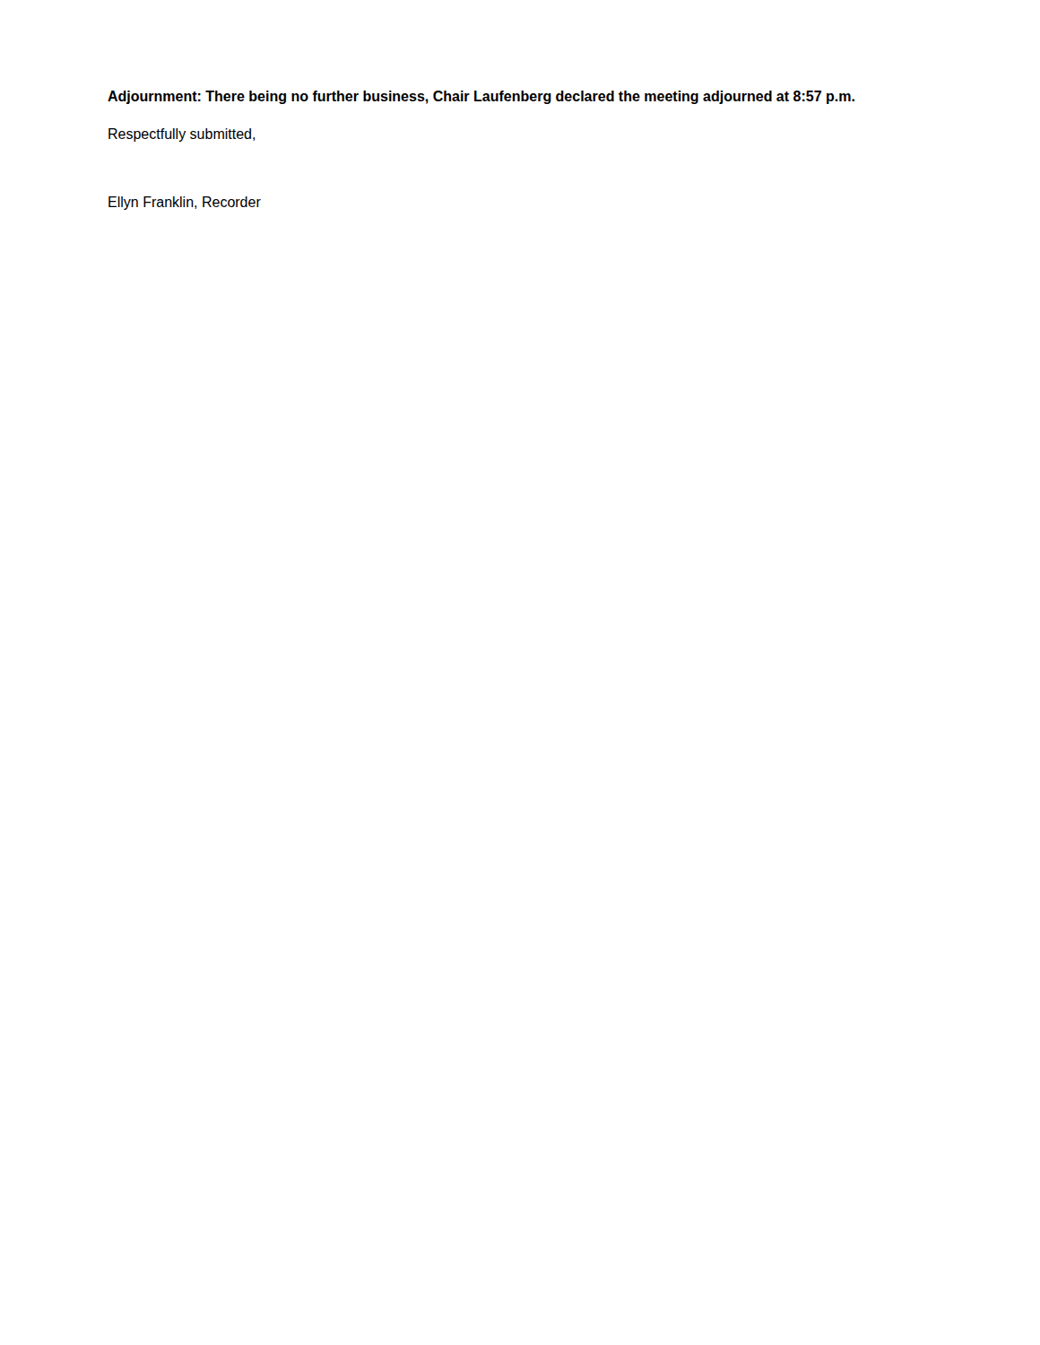Adjournment: There being no further business, Chair Laufenberg declared the meeting adjourned at 8:57 p.m.
Respectfully submitted,
Ellyn Franklin, Recorder